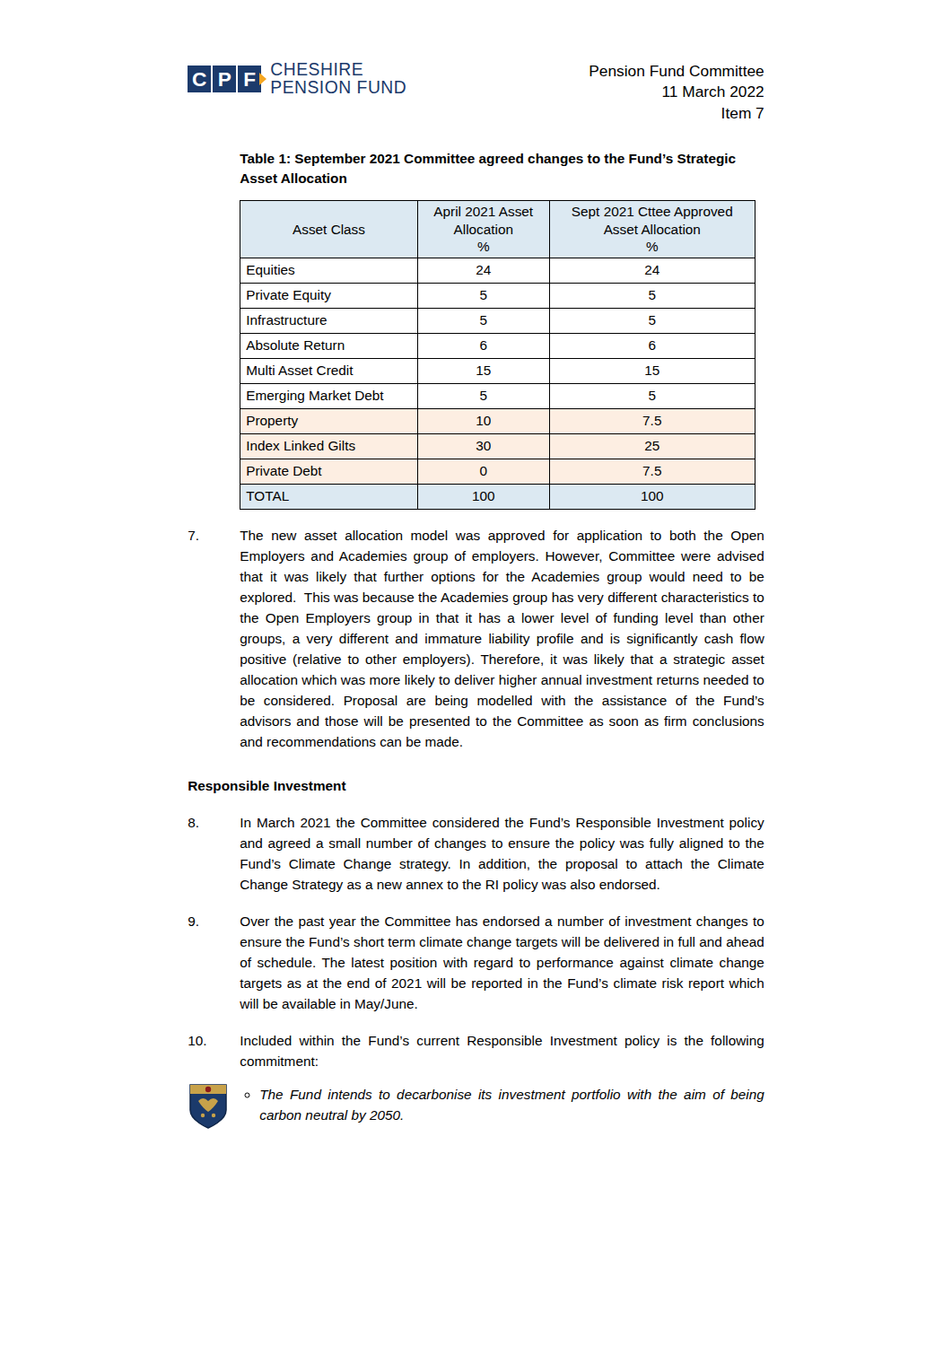C
P
F
CHESHIRE
PENSION FUND
Pension Fund Committee
11 March 2022
Item 7
Table 1: September 2021 Committee agreed changes to the Fund’s Strategic Asset Allocation
| Asset Class | April 2021 Asset Allocation % | Sept 2021 Cttee Approved Asset Allocation % |
| --- | --- | --- |
| Equities | 24 | 24 |
| Private Equity | 5 | 5 |
| Infrastructure | 5 | 5 |
| Absolute Return | 6 | 6 |
| Multi Asset Credit | 15 | 15 |
| Emerging Market Debt | 5 | 5 |
| Property | 10 | 7.5 |
| Index Linked Gilts | 30 | 25 |
| Private Debt | 0 | 7.5 |
| TOTAL | 100 | 100 |
7. The new asset allocation model was approved for application to both the Open Employers and Academies group of employers. However, Committee were advised that it was likely that further options for the Academies group would need to be explored. This was because the Academies group has very different characteristics to the Open Employers group in that it has a lower level of funding level than other groups, a very different and immature liability profile and is significantly cash flow positive (relative to other employers). Therefore, it was likely that a strategic asset allocation which was more likely to deliver higher annual investment returns needed to be considered. Proposal are being modelled with the assistance of the Fund’s advisors and those will be presented to the Committee as soon as firm conclusions and recommendations can be made.
Responsible Investment
8. In March 2021 the Committee considered the Fund’s Responsible Investment policy and agreed a small number of changes to ensure the policy was fully aligned to the Fund’s Climate Change strategy. In addition, the proposal to attach the Climate Change Strategy as a new annex to the RI policy was also endorsed.
9. Over the past year the Committee has endorsed a number of investment changes to ensure the Fund’s short term climate change targets will be delivered in full and ahead of schedule. The latest position with regard to performance against climate change targets as at the end of 2021 will be reported in the Fund’s climate risk report which will be available in May/June.
10. Included within the Fund’s current Responsible Investment policy is the following commitment:
The Fund intends to decarbonise its investment portfolio with the aim of being carbon neutral by 2050.